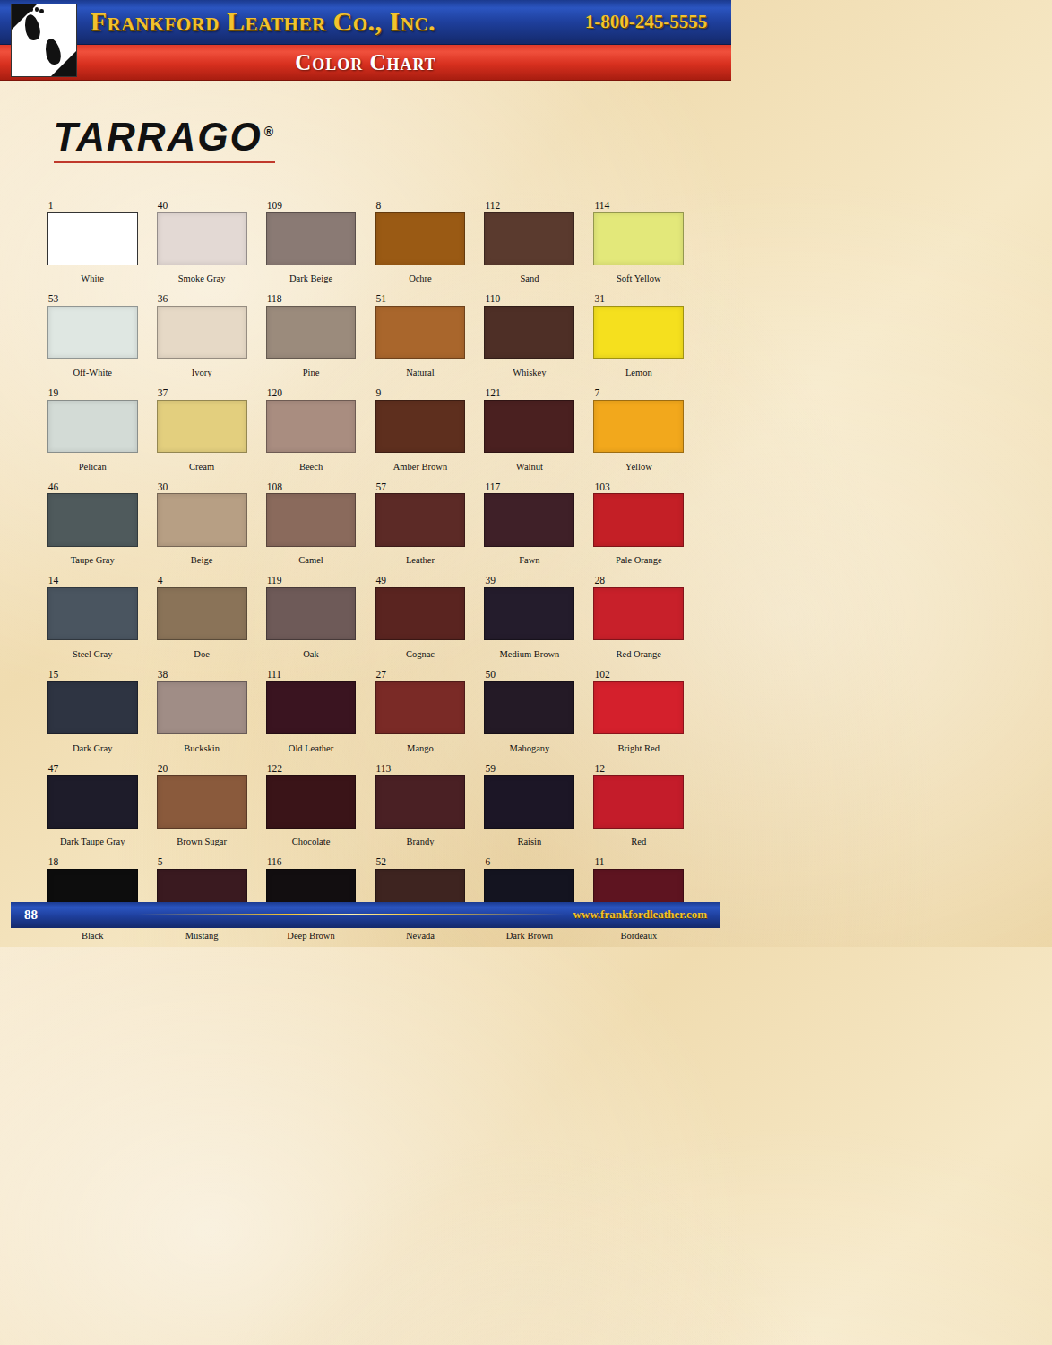Frankford Leather Co., Inc.
1-800-245-5555
Color Chart
TARRAGO®
1
White
40
Smoke Gray
109
Dark Beige
8
Ochre
112
Sand
114
Soft Yellow
53
Off-White
36
Ivory
118
Pine
51
Natural
110
Whiskey
31
Lemon
19
Pelican
37
Cream
120
Beech
9
Amber Brown
121
Walnut
7
Yellow
46
Taupe Gray
30
Beige
108
Camel
57
Leather
117
Fawn
103
Pale Orange
14
Steel Gray
4
Doe
119
Oak
49
Cognac
39
Medium Brown
28
Red Orange
15
Dark Gray
38
Buckskin
111
Old Leather
27
Mango
50
Mahogany
102
Bright Red
47
Dark Taupe Gray
20
Brown Sugar
122
Chocolate
113
Brandy
59
Raisin
12
Red
18
Black
5
Mustang
116
Deep Brown
52
Nevada
6
Dark Brown
11
Bordeaux
88
www.frankfordleather.com